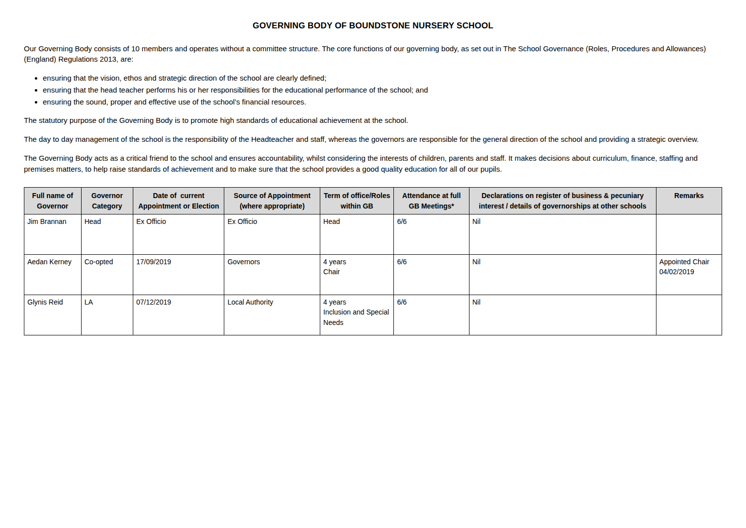GOVERNING BODY OF BOUNDSTONE NURSERY SCHOOL
Our Governing Body consists of 10 members and operates without a committee structure. The core functions of our governing body, as set out in The School Governance (Roles, Procedures and Allowances) (England) Regulations 2013, are:
ensuring that the vision, ethos and strategic direction of the school are clearly defined;
ensuring that the head teacher performs his or her responsibilities for the educational performance of the school; and
ensuring the sound, proper and effective use of the school’s financial resources.
The statutory purpose of the Governing Body is to promote high standards of educational achievement at the school.
The day to day management of the school is the responsibility of the Headteacher and staff, whereas the governors are responsible for the general direction of the school and providing a strategic overview.
The Governing Body acts as a critical friend to the school and ensures accountability, whilst considering the interests of children, parents and staff. It makes decisions about curriculum, finance, staffing and premises matters, to help raise standards of achievement and to make sure that the school provides a good quality education for all of our pupils.
| Full name of Governor | Governor Category | Date of current Appointment or Election | Source of Appointment (where appropriate) | Term of office/Roles within GB | Attendance at full GB Meetings* | Declarations on register of business & pecuniary interest / details of governorships at other schools | Remarks |
| --- | --- | --- | --- | --- | --- | --- | --- |
| Jim Brannan | Head | Ex Officio | Ex Officio | Head | 6/6 | Nil | |
| Aedan Kerney | Co-opted | 17/09/2019 | Governors | 4 years Chair | 6/6 | Nil | Appointed Chair 04/02/2019 |
| Glynis Reid | LA | 07/12/2019 | Local Authority | 4 years Inclusion and Special Needs | 6/6 | Nil | |